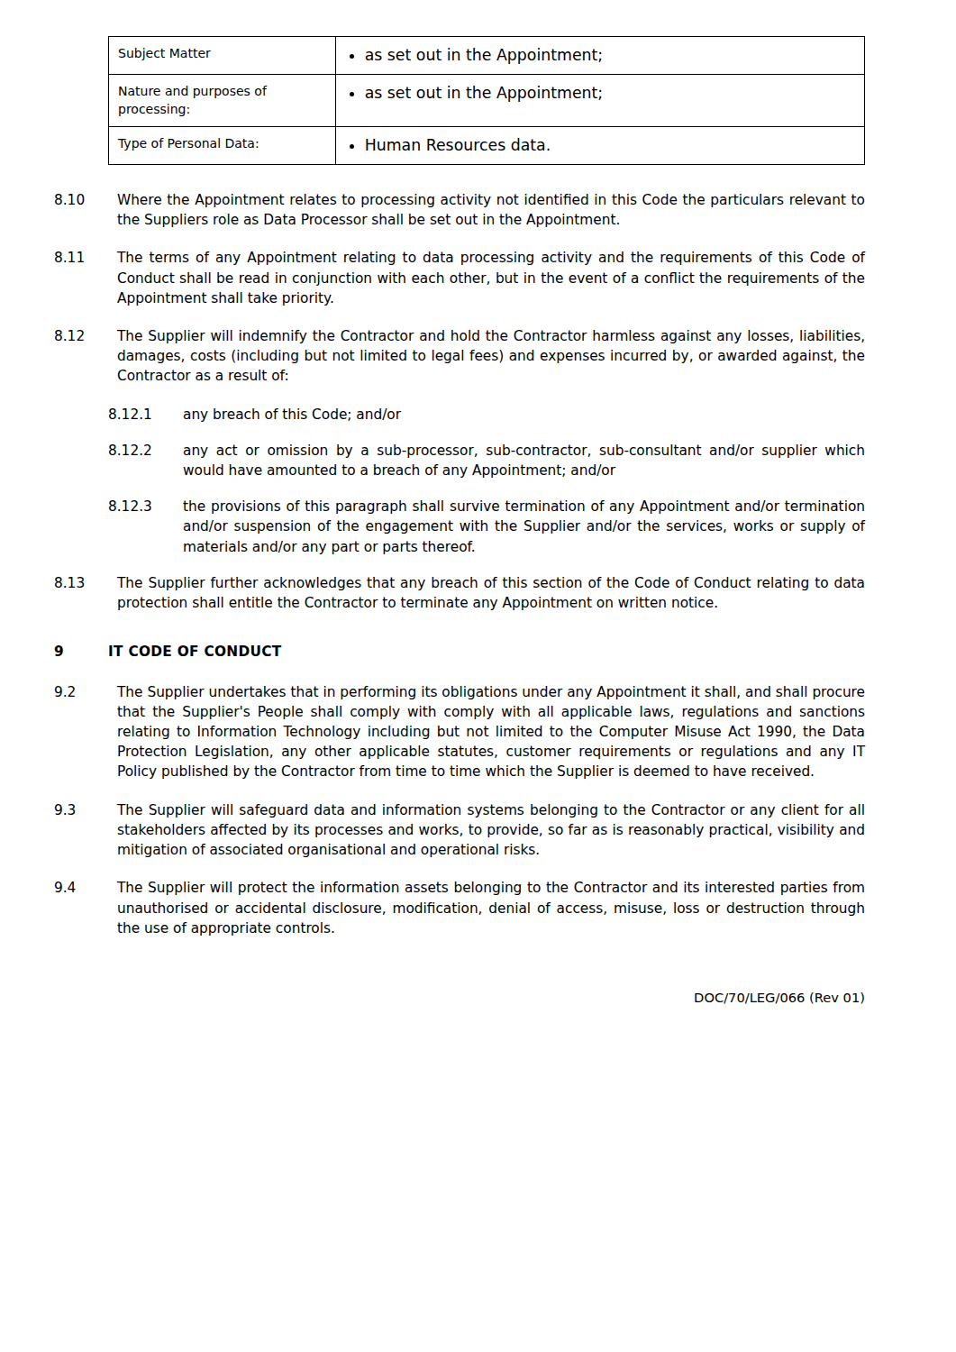| Subject Matter | as set out in the Appointment; |
| Nature and purposes of processing: | as set out in the Appointment; |
| Type of Personal Data: | Human Resources data. |
8.10
Where the Appointment relates to processing activity not identified in this Code the particulars relevant to the Suppliers role as Data Processor shall be set out in the Appointment.
8.11
The terms of any Appointment relating to data processing activity and the requirements of this Code of Conduct shall be read in conjunction with each other, but in the event of a conflict the requirements of the Appointment shall take priority.
8.12
The Supplier will indemnify the Contractor and hold the Contractor harmless against any losses, liabilities, damages, costs (including but not limited to legal fees) and expenses incurred by, or awarded against, the Contractor as a result of:
8.12.1
any breach of this Code; and/or
8.12.2
any act or omission by a sub-processor, sub-contractor, sub-consultant and/or supplier which would have amounted to a breach of any Appointment; and/or
8.12.3
the provisions of this paragraph shall survive termination of any Appointment and/or termination and/or suspension of the engagement with the Supplier and/or the services, works or supply of materials and/or any part or parts thereof.
8.13
The Supplier further acknowledges that any breach of this section of the Code of Conduct relating to data protection shall entitle the Contractor to terminate any Appointment on written notice.
9 IT CODE OF CONDUCT
9.2
The Supplier undertakes that in performing its obligations under any Appointment it shall, and shall procure that the Supplier's People shall comply with comply with all applicable laws, regulations and sanctions relating to Information Technology including but not limited to the Computer Misuse Act 1990, the Data Protection Legislation, any other applicable statutes, customer requirements or regulations and any IT Policy published by the Contractor from time to time which the Supplier is deemed to have received.
9.3
The Supplier will safeguard data and information systems belonging to the Contractor or any client for all stakeholders affected by its processes and works, to provide, so far as is reasonably practical, visibility and mitigation of associated organisational and operational risks.
9.4
The Supplier will protect the information assets belonging to the Contractor and its interested parties from unauthorised or accidental disclosure, modification, denial of access, misuse, loss or destruction through the use of appropriate controls.
DOC/70/LEG/066 (Rev 01)